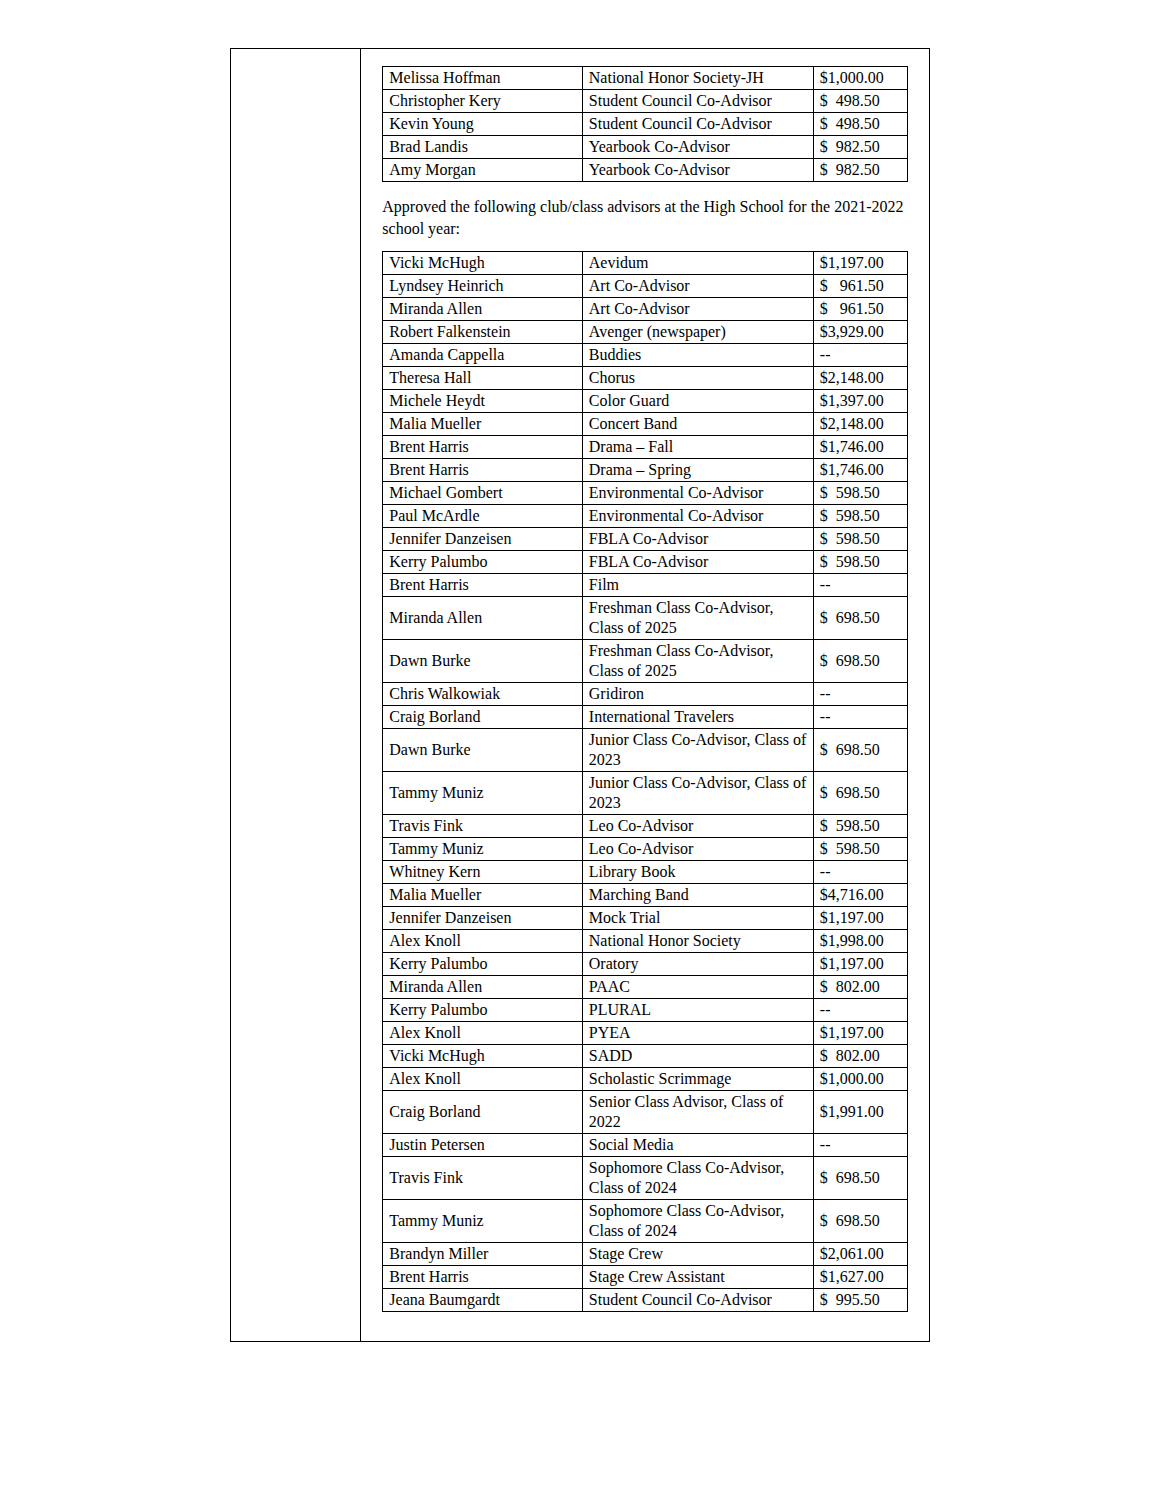| Melissa Hoffman | National Honor Society-JH | $1,000.00 |
| Christopher Kery | Student Council Co-Advisor | $ 498.50 |
| Kevin Young | Student Council Co-Advisor | $ 498.50 |
| Brad Landis | Yearbook Co-Advisor | $ 982.50 |
| Amy Morgan | Yearbook Co-Advisor | $ 982.50 |
Approved the following club/class advisors at the High School for the 2021-2022 school year:
| Vicki McHugh | Aevidum | $1,197.00 |
| Lyndsey Heinrich | Art Co-Advisor | $ 961.50 |
| Miranda Allen | Art Co-Advisor | $ 961.50 |
| Robert Falkenstein | Avenger (newspaper) | $3,929.00 |
| Amanda Cappella | Buddies | -- |
| Theresa Hall | Chorus | $2,148.00 |
| Michele Heydt | Color Guard | $1,397.00 |
| Malia Mueller | Concert Band | $2,148.00 |
| Brent Harris | Drama – Fall | $1,746.00 |
| Brent Harris | Drama – Spring | $1,746.00 |
| Michael Gombert | Environmental Co-Advisor | $ 598.50 |
| Paul McArdle | Environmental Co-Advisor | $ 598.50 |
| Jennifer Danzeisen | FBLA Co-Advisor | $ 598.50 |
| Kerry Palumbo | FBLA Co-Advisor | $ 598.50 |
| Brent Harris | Film | -- |
| Miranda Allen | Freshman Class Co-Advisor, Class of 2025 | $ 698.50 |
| Dawn Burke | Freshman Class Co-Advisor, Class of 2025 | $ 698.50 |
| Chris Walkowiak | Gridiron | -- |
| Craig Borland | International Travelers | -- |
| Dawn Burke | Junior Class Co-Advisor, Class of 2023 | $ 698.50 |
| Tammy Muniz | Junior Class Co-Advisor, Class of 2023 | $ 698.50 |
| Travis Fink | Leo Co-Advisor | $ 598.50 |
| Tammy Muniz | Leo Co-Advisor | $ 598.50 |
| Whitney Kern | Library Book | -- |
| Malia Mueller | Marching Band | $4,716.00 |
| Jennifer Danzeisen | Mock Trial | $1,197.00 |
| Alex Knoll | National Honor Society | $1,998.00 |
| Kerry Palumbo | Oratory | $1,197.00 |
| Miranda Allen | PAAC | $ 802.00 |
| Kerry Palumbo | PLURAL | -- |
| Alex Knoll | PYEA | $1,197.00 |
| Vicki McHugh | SADD | $ 802.00 |
| Alex Knoll | Scholastic Scrimmage | $1,000.00 |
| Craig Borland | Senior Class Advisor, Class of 2022 | $1,991.00 |
| Justin Petersen | Social Media | -- |
| Travis Fink | Sophomore Class Co-Advisor, Class of 2024 | $ 698.50 |
| Tammy Muniz | Sophomore Class Co-Advisor, Class of 2024 | $ 698.50 |
| Brandyn Miller | Stage Crew | $2,061.00 |
| Brent Harris | Stage Crew Assistant | $1,627.00 |
| Jeana Baumgardt | Student Council Co-Advisor | $ 995.50 |